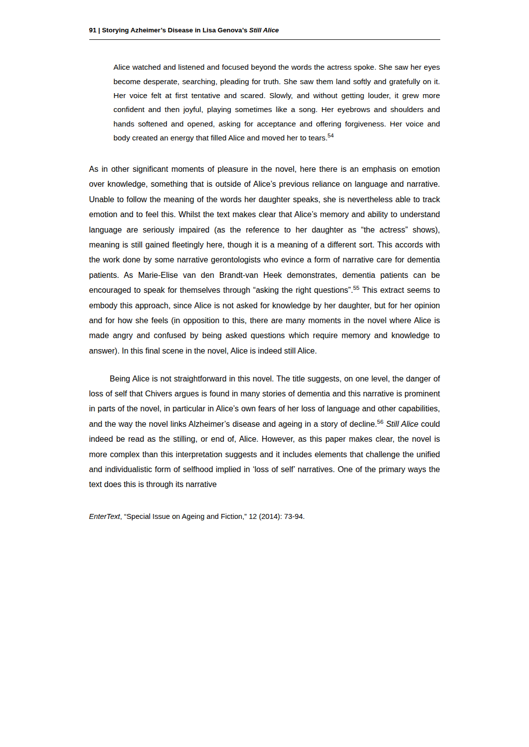91 | Storying Azheimer’s Disease in Lisa Genova’s Still Alice
Alice watched and listened and focused beyond the words the actress spoke. She saw her eyes become desperate, searching, pleading for truth. She saw them land softly and gratefully on it. Her voice felt at first tentative and scared. Slowly, and without getting louder, it grew more confident and then joyful, playing sometimes like a song. Her eyebrows and shoulders and hands softened and opened, asking for acceptance and offering forgiveness. Her voice and body created an energy that filled Alice and moved her to tears.54
As in other significant moments of pleasure in the novel, here there is an emphasis on emotion over knowledge, something that is outside of Alice’s previous reliance on language and narrative. Unable to follow the meaning of the words her daughter speaks, she is nevertheless able to track emotion and to feel this. Whilst the text makes clear that Alice’s memory and ability to understand language are seriously impaired (as the reference to her daughter as “the actress” shows), meaning is still gained fleetingly here, though it is a meaning of a different sort. This accords with the work done by some narrative gerontologists who evince a form of narrative care for dementia patients. As Marie-Elise van den Brandt-van Heek demonstrates, dementia patients can be encouraged to speak for themselves through “asking the right questions”.55 This extract seems to embody this approach, since Alice is not asked for knowledge by her daughter, but for her opinion and for how she feels (in opposition to this, there are many moments in the novel where Alice is made angry and confused by being asked questions which require memory and knowledge to answer). In this final scene in the novel, Alice is indeed still Alice.
Being Alice is not straightforward in this novel. The title suggests, on one level, the danger of loss of self that Chivers argues is found in many stories of dementia and this narrative is prominent in parts of the novel, in particular in Alice’s own fears of her loss of language and other capabilities, and the way the novel links Alzheimer’s disease and ageing in a story of decline.56 Still Alice could indeed be read as the stilling, or end of, Alice. However, as this paper makes clear, the novel is more complex than this interpretation suggests and it includes elements that challenge the unified and individualistic form of selfhood implied in ‘loss of self’ narratives. One of the primary ways the text does this is through its narrative
EnterText, “Special Issue on Ageing and Fiction,” 12 (2014): 73-94.